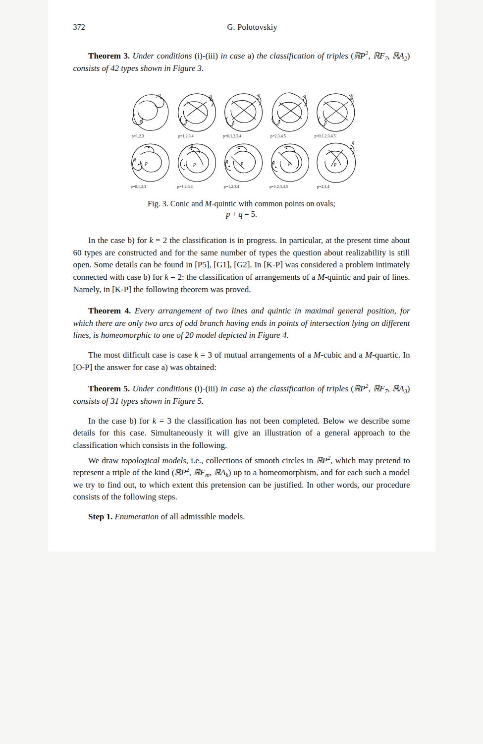372 G. Polotovskiy
Theorem 3. Under conditions (i)-(iii) in case a) the classification of triples (ℝP2, ℝF7, ℝA2) consists of 42 types shown in Figure 3.
p q p=1,2,3 p q p=1,2,3,4 p q p=0,1,2,3,4 p q p=2,3,4,5 p q p=0,1,2,3,4,5 p q p=0,1,2,3 p q p=1,2,3,4 p q p=1,2,3,4 p q p=1,2,3,4,5 p q p=2,3,4
Fig. 3. Conic and M-quintic with common points on ovals; p + q = 5.
In the case b) for k = 2 the classification is in progress. In particular, at the present time about 60 types are constructed and for the same number of types the question about realizability is still open. Some details can be found in [P5], [G1], [G2]. In [K-P] was considered a problem intimately connected with case b) for k = 2: the classification of arrangements of a M-quintic and pair of lines. Namely, in [K-P] the following theorem was proved.
Theorem 4. Every arrangement of two lines and quintic in maximal general position, for which there are only two arcs of odd branch having ends in points of intersection lying on different lines, is homeomorphic to one of 20 model depicted in Figure 4.
The most difficult case is case k = 3 of mutual arrangements of a M-cubic and a M-quartic. In [O-P] the answer for case a) was obtained:
Theorem 5. Under conditions (i)-(iii) in case a) the classification of triples (ℝP2, ℝF7, ℝA3) consists of 31 types shown in Figure 5.
In the case b) for k = 3 the classification has not been completed. Below we describe some details for this case. Simultaneously it will give an illustration of a general approach to the classification which consists in the following.
We draw topological models, i.e., collections of smooth circles in ℝP2, which may pretend to represent a triple of the kind (ℝP2, ℝFm, ℝAk) up to a homeomorphism, and for each such a model we try to find out, to which extent this pretension can be justified. In other words, our procedure consists of the following steps.
Step 1. Enumeration of all admissible models.